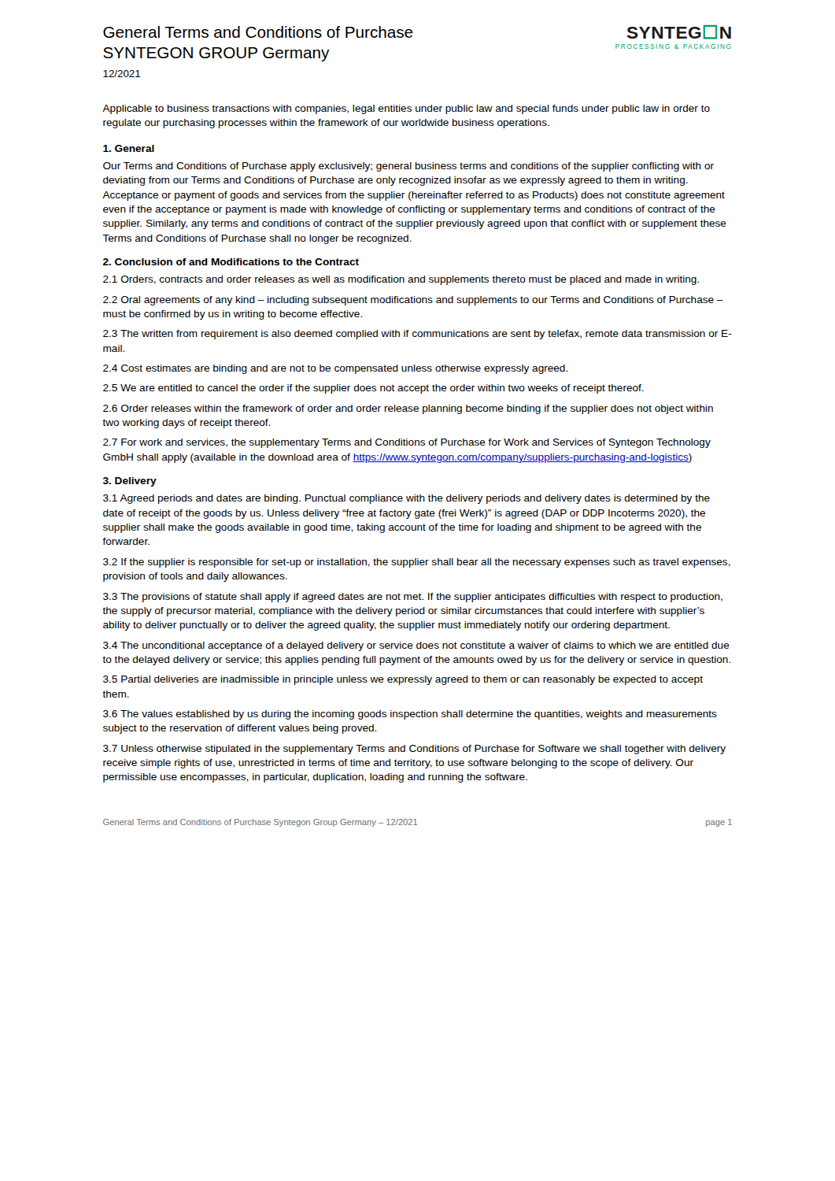General Terms and Conditions of Purchase
SYNTEGON GROUP Germany
12/2021
SYNTEG☐N
Processing & Packaging
Applicable to business transactions with companies, legal entities under public law and special funds under public law in order to regulate our purchasing processes within the framework of our worldwide business operations.
1. General
Our Terms and Conditions of Purchase apply exclusively; general business terms and conditions of the supplier conflicting with or deviating from our Terms and Conditions of Purchase are only recognized insofar as we expressly agreed to them in writing. Acceptance or payment of goods and services from the supplier (hereinafter referred to as Products) does not constitute agreement even if the acceptance or payment is made with knowledge of conflicting or supplementary terms and conditions of contract of the supplier. Similarly, any terms and conditions of contract of the supplier previously agreed upon that conflict with or supplement these Terms and Conditions of Purchase shall no longer be recognized.
2. Conclusion of and Modifications to the Contract
2.1 Orders, contracts and order releases as well as modification and supplements thereto must be placed and made in writing.
2.2 Oral agreements of any kind – including subsequent modifications and supplements to our Terms and Conditions of Purchase – must be confirmed by us in writing to become effective.
2.3 The written from requirement is also deemed complied with if communications are sent by telefax, remote data transmission or E-mail.
2.4 Cost estimates are binding and are not to be compensated unless otherwise expressly agreed.
2.5 We are entitled to cancel the order if the supplier does not accept the order within two weeks of receipt thereof.
2.6 Order releases within the framework of order and order release planning become binding if the supplier does not object within two working days of receipt thereof.
2.7 For work and services, the supplementary Terms and Conditions of Purchase for Work and Services of Syntegon Technology GmbH shall apply (available in the download area of https://www.syntegon.com/company/suppliers-purchasing-and-logistics)
3. Delivery
3.1 Agreed periods and dates are binding. Punctual compliance with the delivery periods and delivery dates is determined by the date of receipt of the goods by us. Unless delivery “free at factory gate (frei Werk)” is agreed (DAP or DDP Incoterms 2020), the supplier shall make the goods available in good time, taking account of the time for loading and shipment to be agreed with the forwarder.
3.2 If the supplier is responsible for set-up or installation, the supplier shall bear all the necessary expenses such as travel expenses, provision of tools and daily allowances.
3.3 The provisions of statute shall apply if agreed dates are not met. If the supplier anticipates difficulties with respect to production, the supply of precursor material, compliance with the delivery period or similar circumstances that could interfere with supplier’s ability to deliver punctually or to deliver the agreed quality, the supplier must immediately notify our ordering department.
3.4 The unconditional acceptance of a delayed delivery or service does not constitute a waiver of claims to which we are entitled due to the delayed delivery or service; this applies pending full payment of the amounts owed by us for the delivery or service in question.
3.5 Partial deliveries are inadmissible in principle unless we expressly agreed to them or can reasonably be expected to accept them.
3.6 The values established by us during the incoming goods inspection shall determine the quantities, weights and measurements subject to the reservation of different values being proved.
3.7 Unless otherwise stipulated in the supplementary Terms and Conditions of Purchase for Software we shall together with delivery receive simple rights of use, unrestricted in terms of time and territory, to use software belonging to the scope of delivery. Our permissible use encompasses, in particular, duplication, loading and running the software.
General Terms and Conditions of Purchase Syntegon Group Germany – 12/2021 page 1